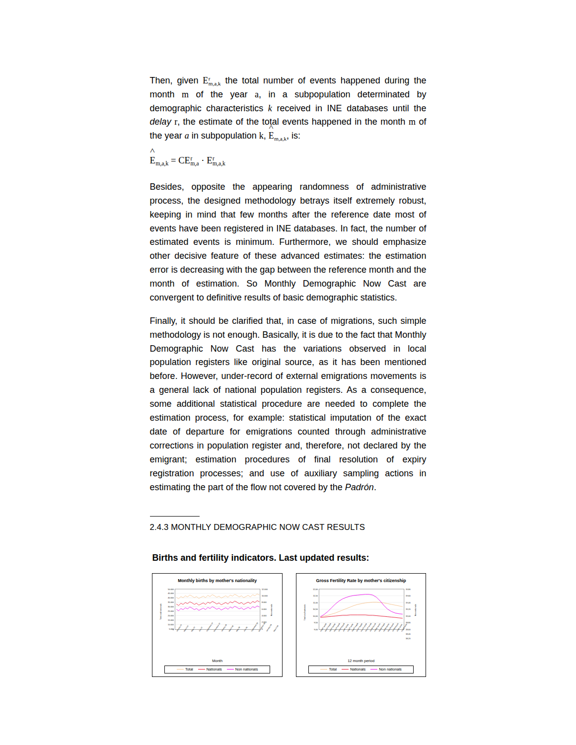Then, given Erm,a,k the total number of events happened during the month m of the year a, in a subpopulation determinated by demographic characteristics k received in INE databases until the delay r, the estimate of the total events happened in the month m of the year a in subpopulation k, E m,a,k, is:
E m,a,k = CErm,a · Erm,a,k
Besides, opposite the appearing randomness of administrative process, the designed methodology betrays itself extremely robust, keeping in mind that few months after the reference date most of events have been registered in INE databases. In fact, the number of estimated events is minimum. Furthermore, we should emphasize other decisive feature of these advanced estimates: the estimation error is decreasing with the gap between the reference month and the month of estimation. So Monthly Demographic Now Cast are convergent to definitive results of basic demographic statistics.
Finally, it should be clarified that, in case of migrations, such simple methodology is not enough. Basically, it is due to the fact that Monthly Demographic Now Cast has the variations observed in local population registers like original source, as it has been mentioned before. However, under-record of external emigrations movements is a general lack of national population registers. As a consequence, some additional statistical procedure are needed to complete the estimation process, for example: statistical imputation of the exact date of departure for emigrations counted through administrative corrections in population register and, therefore, not declared by the emigrant; estimation procedures of final resolution of expiry registration processes; and use of auxiliary sampling actions in estimating the part of the flow not covered by the Padrón.
2.4.3 MONTHLY DEMOGRAPHIC NOW CAST RESULTS
Births and fertility indicators. Last updated results:
Monthly births by mother's nationality
50.000 45.000 40.000 35.000 30.000 25.000 20.000 15.000 10.000 5.000 0 12.000 10.000 8.000 6.000 4.000 2.000 0 Total and nationals Non nationals January 07 March 07 May 07 July 07 September 07 November 07 January 08 March 08 May 08 July 08 September 08 November 08 January 09 March 09 may 09 July 09
Month
Total Nationals Non nationals
Gross Fertility Rate by mother's citizenship
12,00 11,50 11,00 10,50 10,00 9,50 9,00 19,80 19,60 19,40 19,20 19,00 18,80 18,60 18,40 18,20 Total and nationals Non nationals Feb07-Jan08 Mar07-Feb08 Apr07-Mar08 May07-Apr08 Jun07-May08 Jul07-Jun08 Aug07-Jul08 Sep07-Aug08 Oct07-Sep08 Nov07-Oct08 Dec07-Nov08 Jan08-Dec08 Feb08-Jan09 Mar08-Feb09 Apr08-Mar09 May08-Apr09 Jun08-May09 Jul08-Jun09 Aug08-Jul09
12 month period
Total Nationals Non nationals